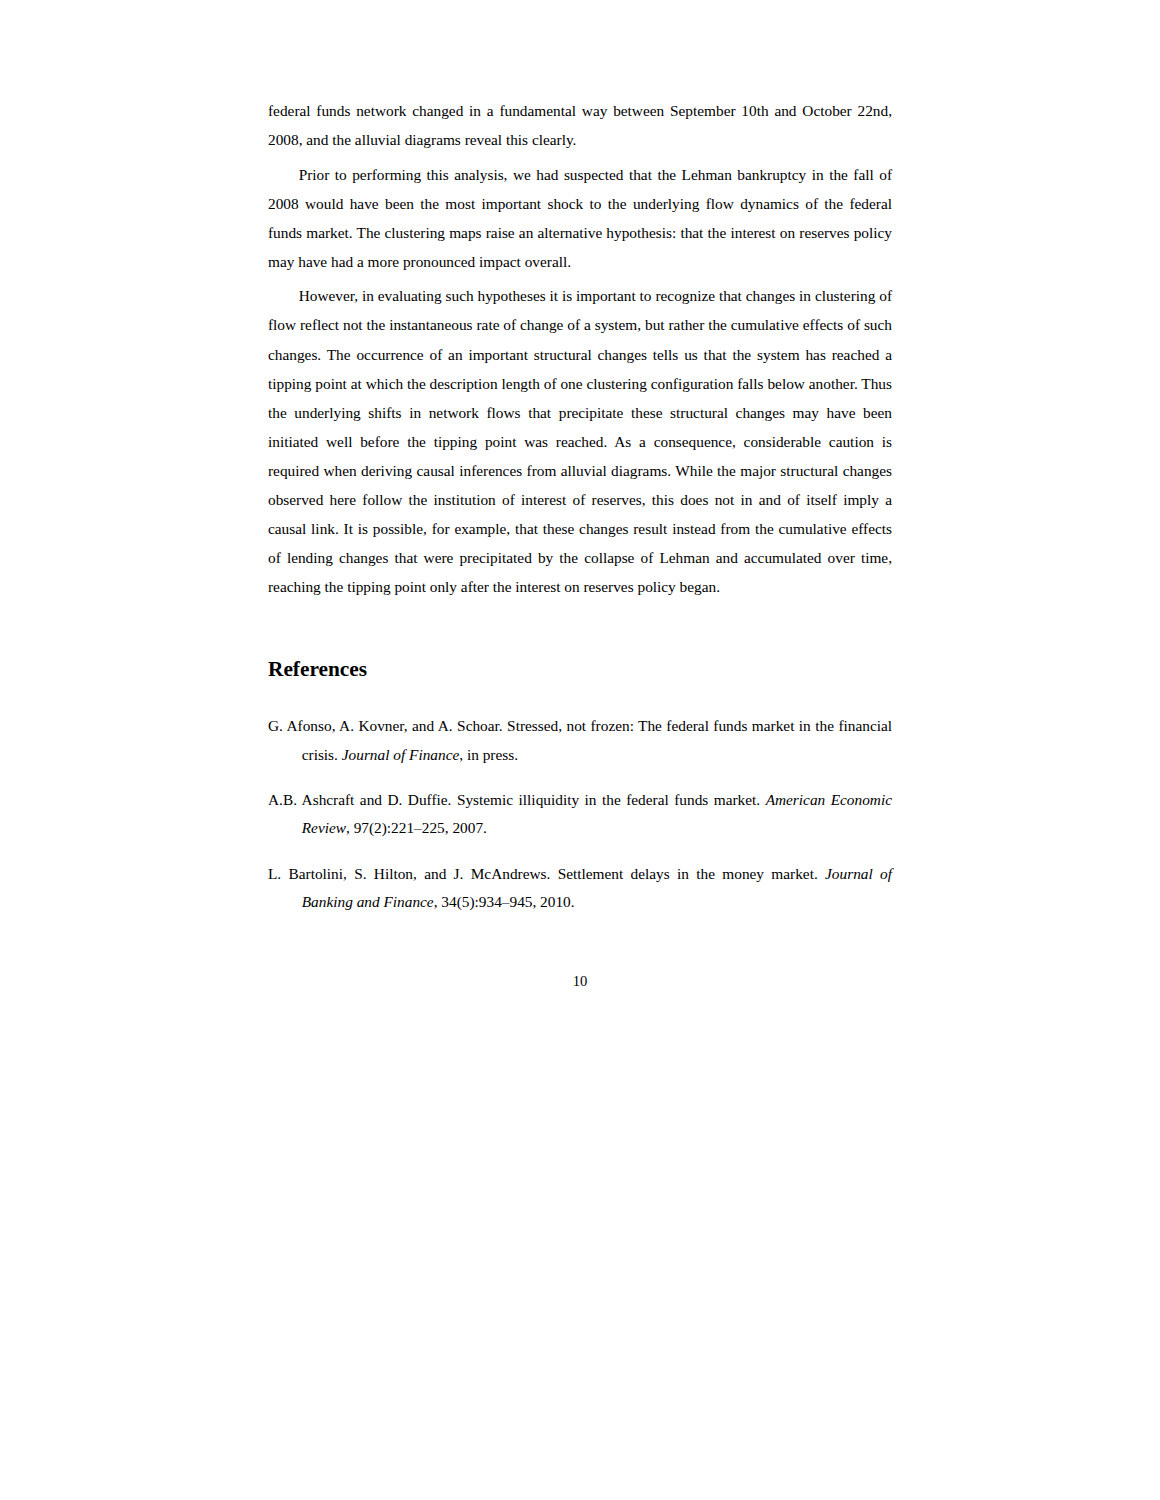federal funds network changed in a fundamental way between September 10th and October 22nd, 2008, and the alluvial diagrams reveal this clearly.
Prior to performing this analysis, we had suspected that the Lehman bankruptcy in the fall of 2008 would have been the most important shock to the underlying flow dynamics of the federal funds market. The clustering maps raise an alternative hypothesis: that the interest on reserves policy may have had a more pronounced impact overall.
However, in evaluating such hypotheses it is important to recognize that changes in clustering of flow reflect not the instantaneous rate of change of a system, but rather the cumulative effects of such changes. The occurrence of an important structural changes tells us that the system has reached a tipping point at which the description length of one clustering configuration falls below another. Thus the underlying shifts in network flows that precipitate these structural changes may have been initiated well before the tipping point was reached. As a consequence, considerable caution is required when deriving causal inferences from alluvial diagrams. While the major structural changes observed here follow the institution of interest of reserves, this does not in and of itself imply a causal link. It is possible, for example, that these changes result instead from the cumulative effects of lending changes that were precipitated by the collapse of Lehman and accumulated over time, reaching the tipping point only after the interest on reserves policy began.
References
G. Afonso, A. Kovner, and A. Schoar. Stressed, not frozen: The federal funds market in the financial crisis. Journal of Finance, in press.
A.B. Ashcraft and D. Duffie. Systemic illiquidity in the federal funds market. American Economic Review, 97(2):221–225, 2007.
L. Bartolini, S. Hilton, and J. McAndrews. Settlement delays in the money market. Journal of Banking and Finance, 34(5):934–945, 2010.
10